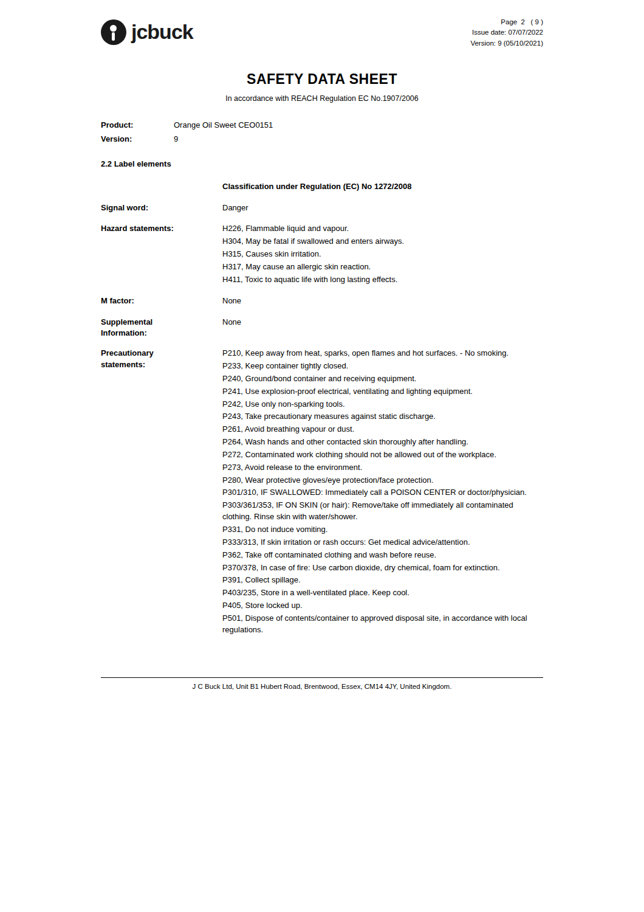jcbuck
Page 2 ( 9 )
Issue date: 07/07/2022
Version: 9 (05/10/2021)
SAFETY DATA SHEET
In accordance with REACH Regulation EC No.1907/2006
Product:
Orange Oil Sweet CEO0151
Version:
9
2.2 Label elements
Classification under Regulation (EC) No 1272/2008
Signal word:
Danger
Hazard statements:
H226, Flammable liquid and vapour.
H304, May be fatal if swallowed and enters airways.
H315, Causes skin irritation.
H317, May cause an allergic skin reaction.
H411, Toxic to aquatic life with long lasting effects.
M factor:
None
Supplemental
Information:
None
Precautionary
statements:
P210, Keep away from heat, sparks, open flames and hot surfaces. - No smoking.
P233, Keep container tightly closed.
P240, Ground/bond container and receiving equipment.
P241, Use explosion-proof electrical, ventilating and lighting equipment.
P242, Use only non-sparking tools.
P243, Take precautionary measures against static discharge.
P261, Avoid breathing vapour or dust.
P264, Wash hands and other contacted skin thoroughly after handling.
P272, Contaminated work clothing should not be allowed out of the workplace.
P273, Avoid release to the environment.
P280, Wear protective gloves/eye protection/face protection.
P301/310, IF SWALLOWED: Immediately call a POISON CENTER or doctor/physician.
P303/361/353, IF ON SKIN (or hair): Remove/take off immediately all contaminated clothing. Rinse skin with water/shower.
P331, Do not induce vomiting.
P333/313, If skin irritation or rash occurs: Get medical advice/attention.
P362, Take off contaminated clothing and wash before reuse.
P370/378, In case of fire: Use carbon dioxide, dry chemical, foam for extinction.
P391, Collect spillage.
P403/235, Store in a well-ventilated place. Keep cool.
P405, Store locked up.
P501, Dispose of contents/container to approved disposal site, in accordance with local regulations.
J C Buck Ltd, Unit B1 Hubert Road, Brentwood, Essex, CM14 4JY, United Kingdom.